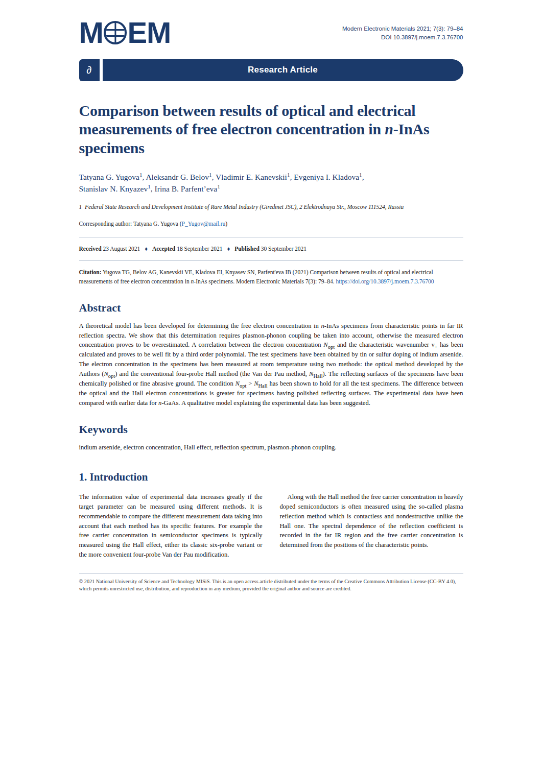M EM
Modern Electronic Materials 2021; 7(3): 79–84
DOI 10.3897/j.moem.7.3.76700
∂
Research Article
Comparison between results of optical and electrical measurements of free electron concentration in n-InAs specimens
Tatyana G. Yugova1, Aleksandr G. Belov1, Vladimir E. Kanevskii1, Evgeniya I. Kladova1,
Stanislav N. Knyazev1, Irina B. Parfent’eva1
1 Federal State Research and Development Institute of Rare Metal Industry (Giredmet JSC), 2 Elektrodnaya Str., Moscow 111524, Russia
Corresponding author: Tatyana G. Yugova (P_Yugov@mail.ru)
Received 23 August 2021 ♦ Accepted 18 September 2021 ♦ Published 30 September 2021
Citation: Yugova TG, Belov AG, Kanevskii VE, Kladova EI, Knyasev SN, Parfent'eva IB (2021) Comparison between results of optical and electrical measurements of free electron concentration in n-InAs specimens. Modern Electronic Materials 7(3): 79–84. https://doi.org/10.3897/j.moem.7.3.76700
Abstract
A theoretical model has been developed for determining the free electron concentration in n-InAs specimens from characteristic points in far IR reflection spectra. We show that this determination requires plasmon-phonon coupling be taken into account, otherwise the measured electron concentration proves to be overestimated. A correlation between the electron concentration Nopt and the characteristic wavenumber ν+ has been calculated and proves to be well fit by a third order polynomial. The test specimens have been obtained by tin or sulfur doping of indium arsenide. The electron concentration in the specimens has been measured at room temperature using two methods: the optical method developed by the Authors (Nopt) and the conventional four-probe Hall method (the Van der Pau method, NHall). The reflecting surfaces of the specimens have been chemically polished or fine abrasive ground. The condition Nopt > NHall has been shown to hold for all the test specimens. The difference between the optical and the Hall electron concentrations is greater for specimens having polished reflecting surfaces. The experimental data have been compared with earlier data for n-GaAs. A qualitative model explaining the experimental data has been suggested.
Keywords
indium arsenide, electron concentration, Hall effect, reflection spectrum, plasmon-phonon coupling.
1. Introduction
The information value of experimental data increases greatly if the target parameter can be measured using different methods. It is recommendable to compare the different measurement data taking into account that each method has its specific features. For example the free carrier concentration in semiconductor specimens is typically measured using the Hall effect, either its classic six-probe variant or the more convenient four-probe Van der Pau modification.
Along with the Hall method the free carrier concentration in heavily doped semiconductors is often measured using the so-called plasma reflection method which is contactless and nondestructive unlike the Hall one. The spectral dependence of the reflection coefficient is recorded in the far IR region and the free carrier concentration is determined from the positions of the characteristic points.
© 2021 National University of Science and Technology MISiS. This is an open access article distributed under the terms of the Creative Commons Attribution License (CC-BY 4.0), which permits unrestricted use, distribution, and reproduction in any medium, provided the original author and source are credited.